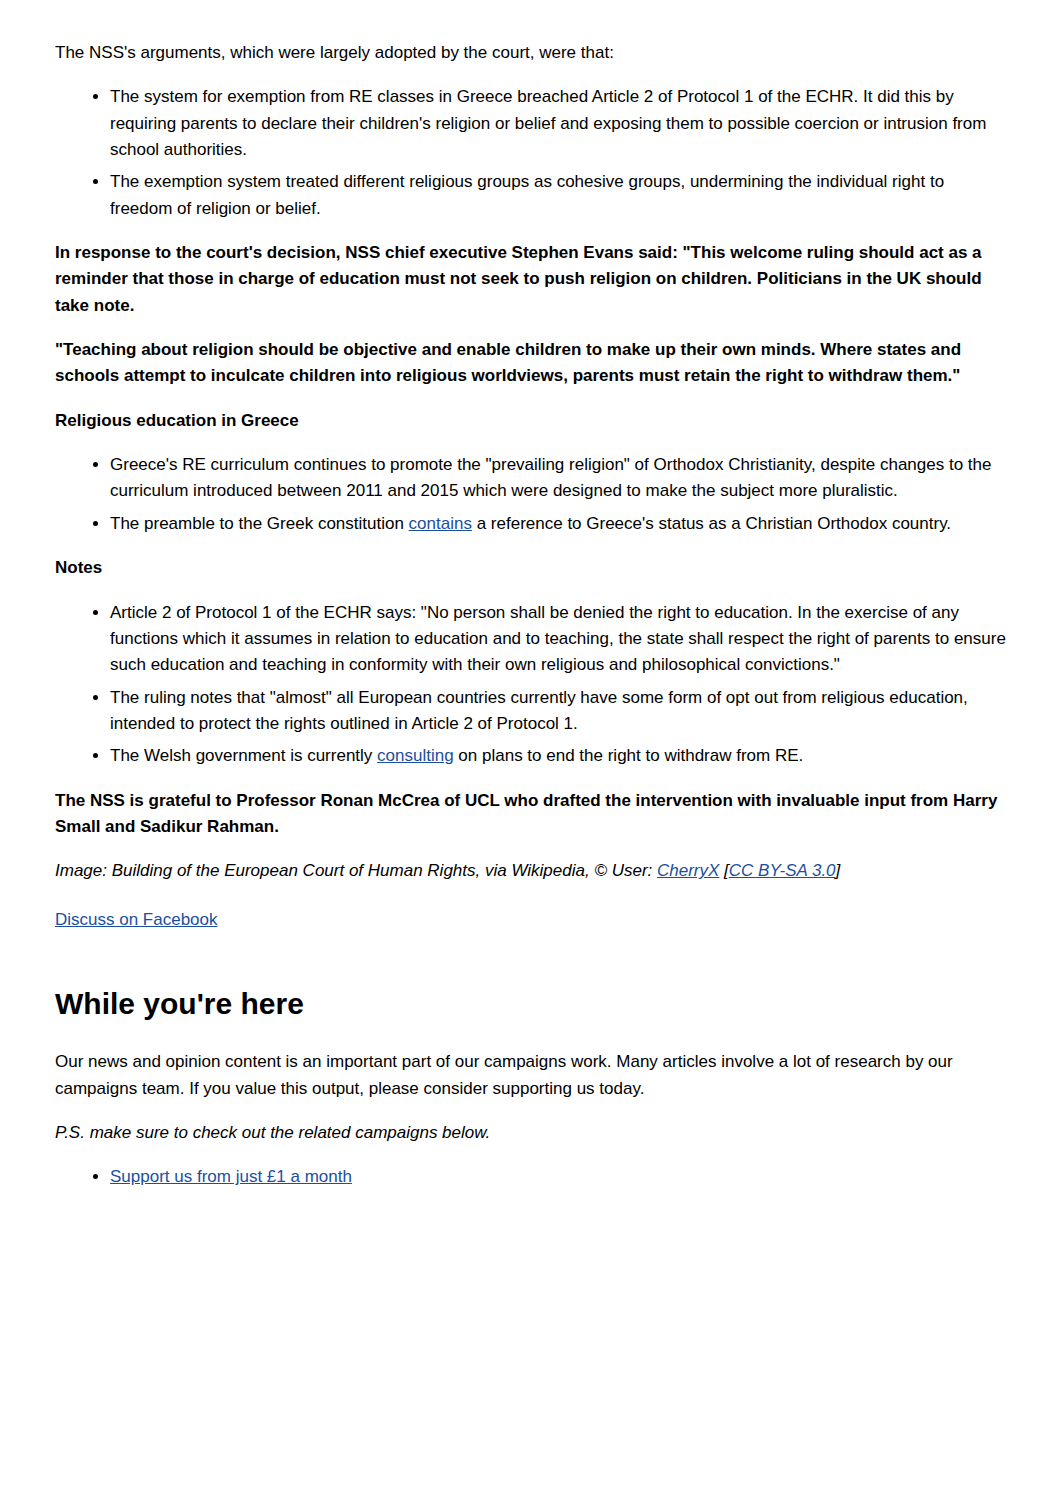The NSS's arguments, which were largely adopted by the court, were that:
The system for exemption from RE classes in Greece breached Article 2 of Protocol 1 of the ECHR. It did this by requiring parents to declare their children's religion or belief and exposing them to possible coercion or intrusion from school authorities.
The exemption system treated different religious groups as cohesive groups, undermining the individual right to freedom of religion or belief.
In response to the court's decision, NSS chief executive Stephen Evans said: "This welcome ruling should act as a reminder that those in charge of education must not seek to push religion on children. Politicians in the UK should take note.
"Teaching about religion should be objective and enable children to make up their own minds. Where states and schools attempt to inculcate children into religious worldviews, parents must retain the right to withdraw them."
Religious education in Greece
Greece's RE curriculum continues to promote the "prevailing religion" of Orthodox Christianity, despite changes to the curriculum introduced between 2011 and 2015 which were designed to make the subject more pluralistic.
The preamble to the Greek constitution contains a reference to Greece's status as a Christian Orthodox country.
Notes
Article 2 of Protocol 1 of the ECHR says: "No person shall be denied the right to education. In the exercise of any functions which it assumes in relation to education and to teaching, the state shall respect the right of parents to ensure such education and teaching in conformity with their own religious and philosophical convictions."
The ruling notes that "almost" all European countries currently have some form of opt out from religious education, intended to protect the rights outlined in Article 2 of Protocol 1.
The Welsh government is currently consulting on plans to end the right to withdraw from RE.
The NSS is grateful to Professor Ronan McCrea of UCL who drafted the intervention with invaluable input from Harry Small and Sadikur Rahman.
Image: Building of the European Court of Human Rights, via Wikipedia, © User: CherryX [CC BY-SA 3.0]
Discuss on Facebook
While you're here
Our news and opinion content is an important part of our campaigns work. Many articles involve a lot of research by our campaigns team. If you value this output, please consider supporting us today.
P.S. make sure to check out the related campaigns below.
Support us from just £1 a month